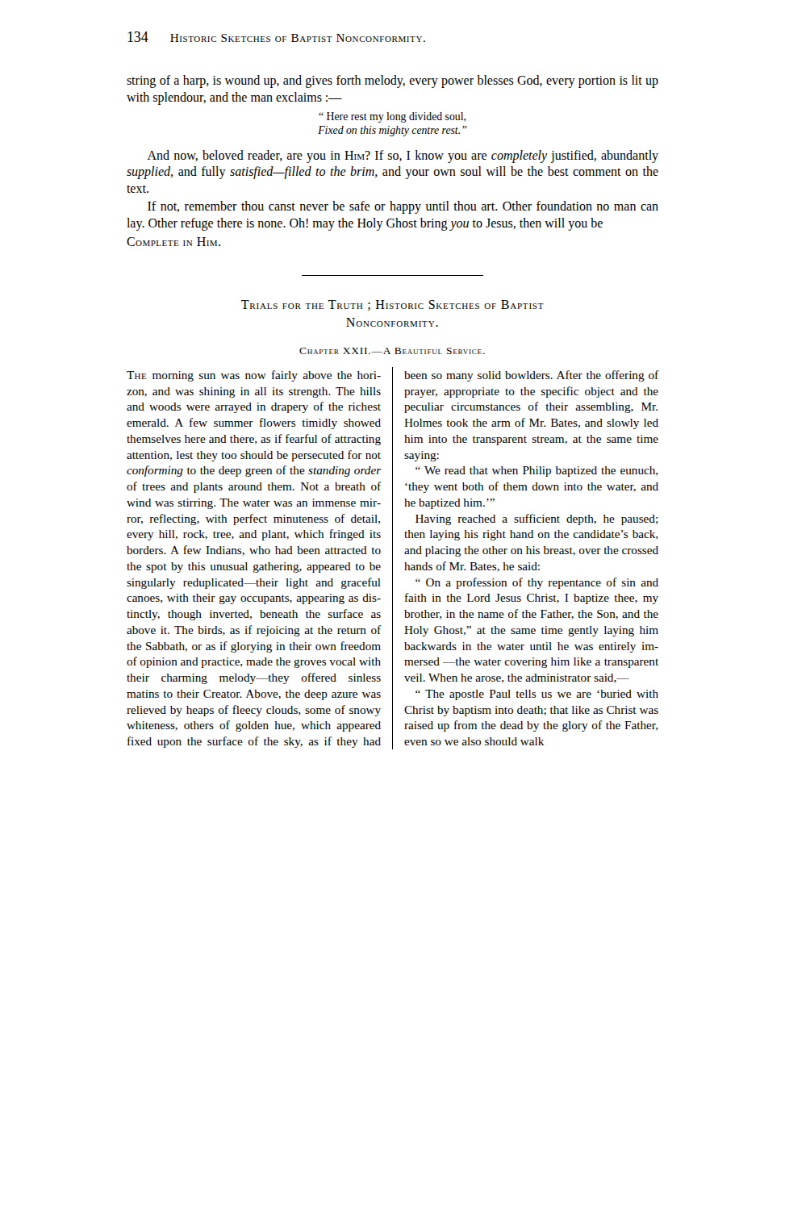134 Historic Sketches of Baptist Nonconformity.
string of a harp, is wound up, and gives forth melody, every power blesses God, every portion is lit up with splendour, and the man exclaims :—
“ Here rest my long divided soul,
Fixed on this mighty centre rest.”
And now, beloved reader, are you in Him? If so, I know you are completely justified, abundantly supplied, and fully satisfied—filled to the brim, and your own soul will be the best comment on the text.
If not, remember thou canst never be safe or happy until thou art. Other foundation no man can lay. Other refuge there is none. Oh! may the Holy Ghost bring you to Jesus, then will you be
Complete in Him.
Trials for the Truth ; Historic Sketches of Baptist
Nonconformity.
Chapter XXII.—A Beautiful Service.
The morning sun was now fairly above the horizon, and was shining in all its strength. The hills and woods were arrayed in drapery of the richest emerald. A few summer flowers timidly showed themselves here and there, as if fearful of attracting attention, lest they too should be persecuted for not conforming to the deep green of the standing order of trees and plants around them. Not a breath of wind was stirring. The water was an immense mirror, reflecting, with perfect minuteness of detail, every hill, rock, tree, and plant, which fringed its borders. A few Indians, who had been attracted to the spot by this unusual gathering, appeared to be singularly reduplicated—their light and graceful canoes, with their gay occupants, appearing as distinctly, though inverted, beneath the surface as above it. The birds, as if rejoicing at the return of the Sabbath, or as if glorying in their own freedom of opinion and practice, made the groves vocal with their charming melody—they offered sinless matins to their Creator. Above, the deep azure was relieved by heaps of fleecy clouds, some of snowy whiteness, others of golden hue, which appeared fixed upon the surface of the sky, as if they had been so many solid bowlders. After the offering of prayer, appropriate to the specific object and the peculiar circumstances of their assembling, Mr. Holmes took the arm of Mr. Bates, and slowly led him into the transparent stream, at the same time saying:
“ We read that when Philip baptized the eunuch, ‘they went both of them down into the water, and he baptized him.’”
Having reached a sufficient depth, he paused; then laying his right hand on the candidate’s back, and placing the other on his breast, over the crossed hands of Mr. Bates, he said:
“ On a profession of thy repentance of sin and faith in the Lord Jesus Christ, I baptize thee, my brother, in the name of the Father, the Son, and the Holy Ghost,” at the same time gently laying him backwards in the water until he was entirely immersed —the water covering him like a transparent veil. When he arose, the administrator said,—
“ The apostle Paul tells us we are ‘buried with Christ by baptism into death; that like as Christ was raised up from the dead by the glory of the Father, even so we also should walk